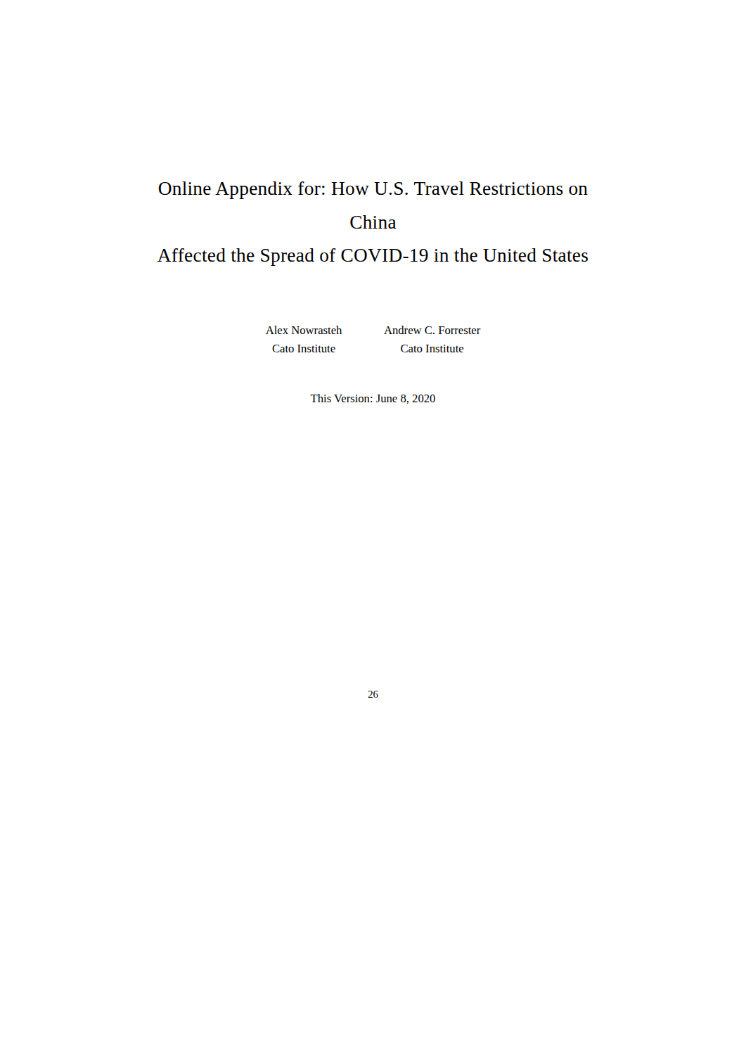Online Appendix for: How U.S. Travel Restrictions on China
Affected the Spread of COVID-19 in the United States
Alex Nowrasteh
Cato Institute
Andrew C. Forrester
Cato Institute
This Version: June 8, 2020
26